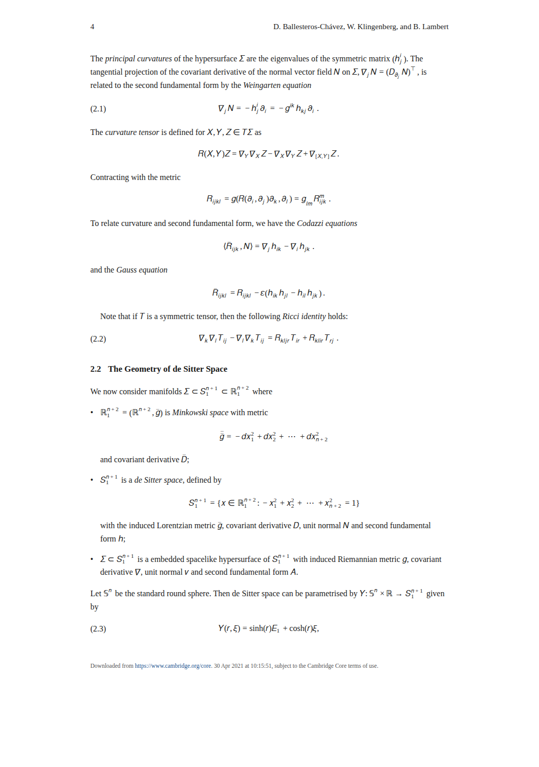4 D. Ballesteros-Chávez, W. Klingenberg, and B. Lambert
The principal curvatures of the hypersurface Σ are the eigenvalues of the symmetric matrix (hji). The tangential projection of the covariant derivative of the normal vector field N on Σ, ∇jN=(D∂jN)⊤, is related to the second fundamental form by the Weingarten equation
(2.1) ∇jN=−hji∂i=−gikhkj∂i.
The curvature tensor is defined for X,Y,Z∈TΣ as
R(X,Y)Z=∇Y∇XZ−∇X∇YZ+∇[X,Y]Z.
Contracting with the metric
Rijkl=g(R(∂i,∂j)∂k,∂l)=glmRijkm.
To relate curvature and second fundamental form, we have the Codazzi equations
⟨R¯ijk,N⟩=∇jhik−∇ihjk.
and the Gauss equation
R¯ijkl=Rijkl−ε(hikhjl−hilhjk).
Note that if T is a symmetric tensor, then the following Ricci identity holds:
(2.2) ∇k∇lTij−∇l∇kTij=RkljrTir+RklirTrj.
2.2 The Geometry of de Sitter Space
We now consider manifolds Σ⊂S1n+1⊂ℝ1n+2 where
ℝ1n+2=(ℝn+2,g¯) is Minkowski space with metric
g¯¯=−dx12+dx22+⋯+dxn+22
and covariant derivative D¯;
S1n+1 is a de Sitter space, defined by
S1n+1={x∈ℝ1n+2:−x12+x22+⋯+xn+22=1}
with the induced Lorentzian metric g¯, covariant derivative D, unit normal N and second fundamental form h;
Σ⊂S1n+1 is a embedded spacelike hypersurface of S1n+1 with induced Riemannian metric g, covariant derivative ∇, unit normal ν and second fundamental form A.
Let 𝕊n be the standard round sphere. Then de Sitter space can be parametrised by Y:𝕊n×ℝ→S1n+1 given by
(2.3) Y(r,ξ)=sinh(r)E1+cosh(r)ξ,
Downloaded from https://www.cambridge.org/core. 30 Apr 2021 at 10:15:51, subject to the Cambridge Core terms of use.